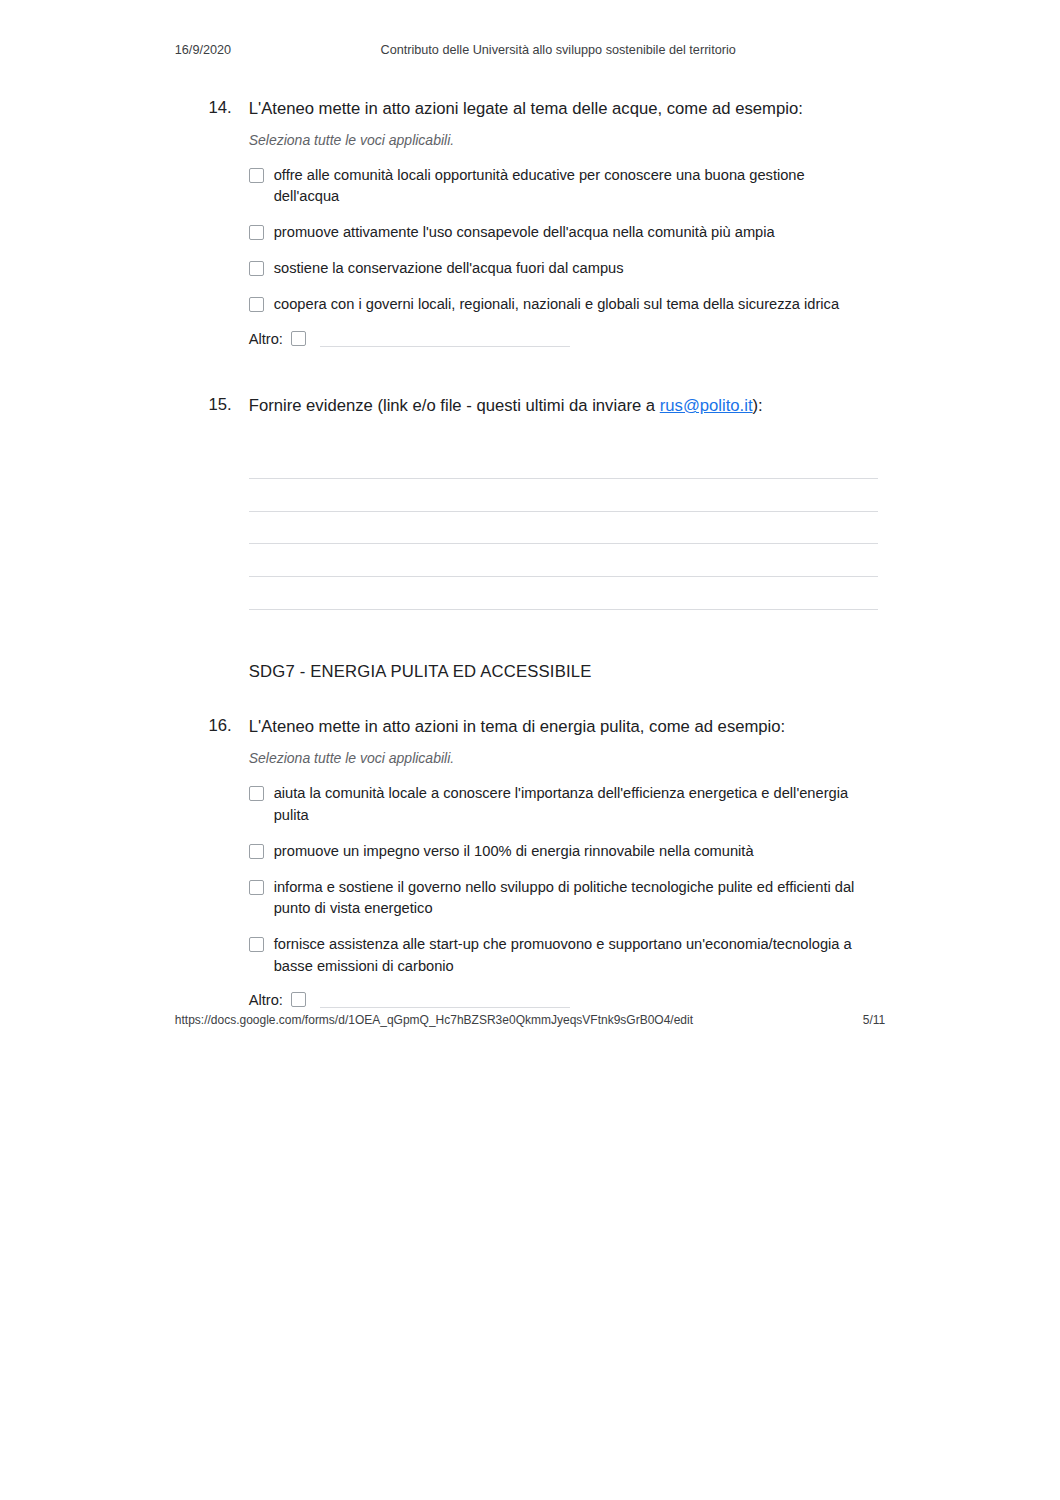16/9/2020
Contributo delle Università allo sviluppo sostenibile del territorio
14.
L'Ateneo mette in atto azioni legate al tema delle acque, come ad esempio:
Seleziona tutte le voci applicabili.
offre alle comunità locali opportunità educative per conoscere una buona gestione dell'acqua
promuove attivamente l'uso consapevole dell'acqua nella comunità più ampia
sostiene la conservazione dell'acqua fuori dal campus
coopera con i governi locali, regionali, nazionali e globali sul tema della sicurezza idrica
Altro:
15.
Fornire evidenze (link e/o file - questi ultimi da inviare a rus@polito.it):
SDG7 - ENERGIA PULITA ED ACCESSIBILE
16.
L'Ateneo mette in atto azioni in tema di energia pulita, come ad esempio:
Seleziona tutte le voci applicabili.
aiuta la comunità locale a conoscere l'importanza dell'efficienza energetica e dell'energia pulita
promuove un impegno verso il 100% di energia rinnovabile nella comunità
informa e sostiene il governo nello sviluppo di politiche tecnologiche pulite ed efficienti dal punto di vista energetico
fornisce assistenza alle start-up che promuovono e supportano un'economia/tecnologia a basse emissioni di carbonio
Altro:
https://docs.google.com/forms/d/1OEA_qGpmQ_Hc7hBZSR3e0QkmmJyeqsVFtnk9sGrB0O4/edit
5/11